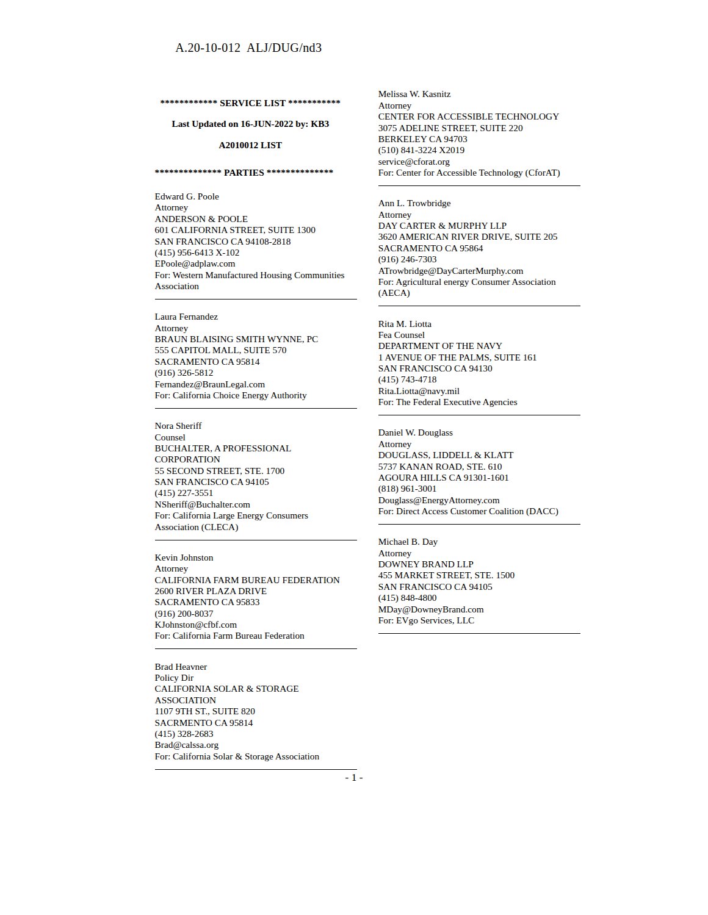A.20-10-012 ALJ/DUG/nd3
************ SERVICE LIST ***********
Last Updated on 16-JUN-2022 by: KB3
A2010012 LIST
************** PARTIES **************
Edward G. Poole
Attorney
ANDERSON & POOLE
601 CALIFORNIA STREET, SUITE 1300
SAN FRANCISCO CA 94108-2818
(415) 956-6413 X-102
EPoole@adplaw.com
For: Western Manufactured Housing Communities Association
Laura Fernandez
Attorney
BRAUN BLAISING SMITH WYNNE, PC
555 CAPITOL MALL, SUITE 570
SACRAMENTO CA 95814
(916) 326-5812
Fernandez@BraunLegal.com
For: California Choice Energy Authority
Nora Sheriff
Counsel
BUCHALTER, A PROFESSIONAL CORPORATION
55 SECOND STREET, STE. 1700
SAN FRANCISCO CA 94105
(415) 227-3551
NSheriff@Buchalter.com
For: California Large Energy Consumers Association (CLECA)
Kevin Johnston
Attorney
CALIFORNIA FARM BUREAU FEDERATION
2600 RIVER PLAZA DRIVE
SACRAMENTO CA 95833
(916) 200-8037
KJohnston@cfbf.com
For: California Farm Bureau Federation
Brad Heavner
Policy Dir
CALIFORNIA SOLAR & STORAGE ASSOCIATION
1107 9TH ST., SUITE 820
SACRMENTO CA 95814
(415) 328-2683
Brad@calssa.org
For: California Solar & Storage Association
Melissa W. Kasnitz
Attorney
CENTER FOR ACCESSIBLE TECHNOLOGY
3075 ADELINE STREET, SUITE 220
BERKELEY CA 94703
(510) 841-3224 X2019
service@cforat.org
For: Center for Accessible Technology (CforAT)
Ann L. Trowbridge
Attorney
DAY CARTER & MURPHY LLP
3620 AMERICAN RIVER DRIVE, SUITE 205
SACRAMENTO CA 95864
(916) 246-7303
ATrowbridge@DayCarterMurphy.com
For: Agricultural energy Consumer Association (AECA)
Rita M. Liotta
Fea Counsel
DEPARTMENT OF THE NAVY
1 AVENUE OF THE PALMS, SUITE 161
SAN FRANCISCO CA 94130
(415) 743-4718
Rita.Liotta@navy.mil
For: The Federal Executive Agencies
Daniel W. Douglass
Attorney
DOUGLASS, LIDDELL & KLATT
5737 KANAN ROAD, STE. 610
AGOURA HILLS CA 91301-1601
(818) 961-3001
Douglass@EnergyAttorney.com
For: Direct Access Customer Coalition (DACC)
Michael B. Day
Attorney
DOWNEY BRAND LLP
455 MARKET STREET, STE. 1500
SAN FRANCISCO CA 94105
(415) 848-4800
MDay@DowneyBrand.com
For: EVgo Services, LLC
- 1 -